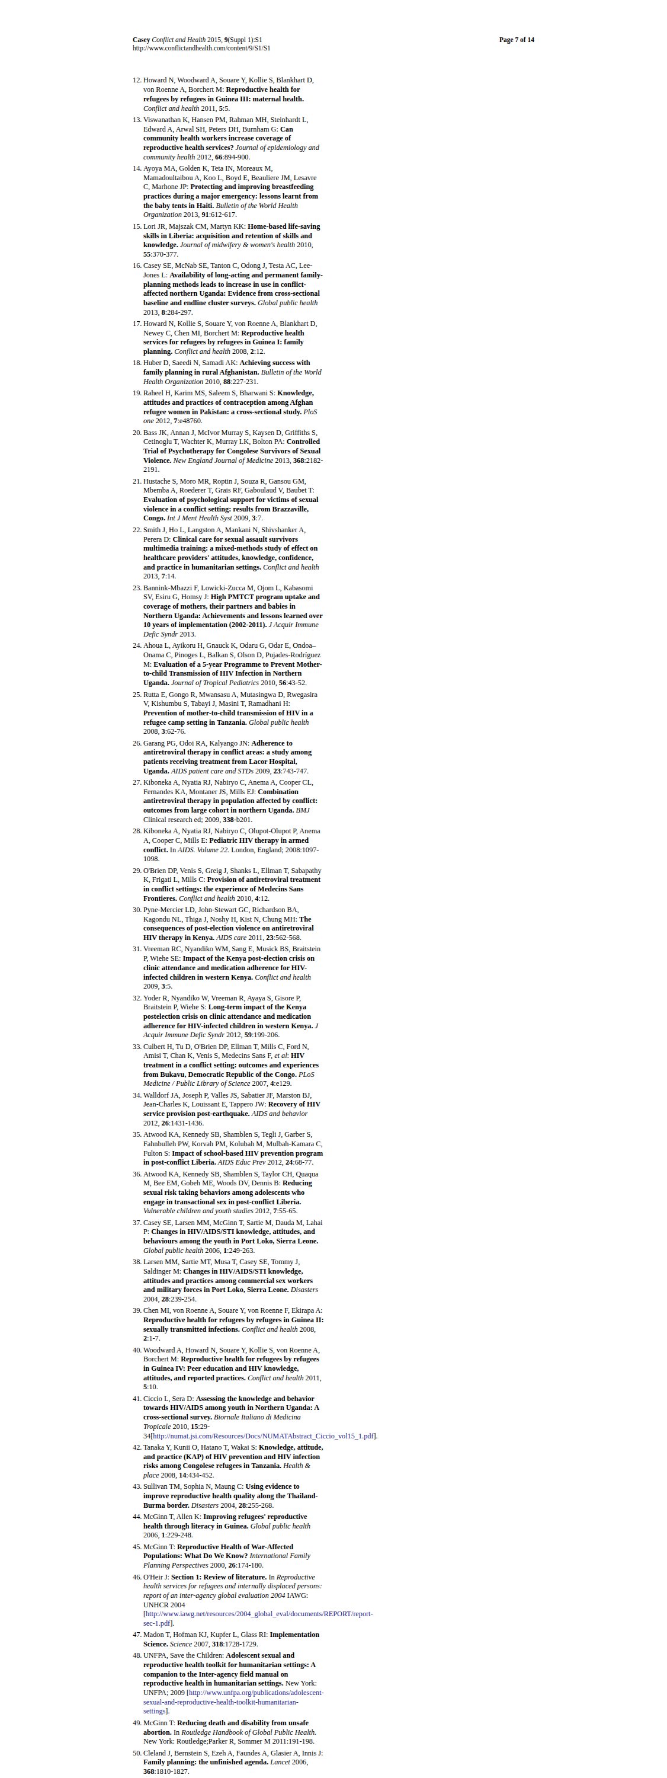Casey Conflict and Health 2015, 9(Suppl 1):S1
http://www.conflictandhealth.com/content/9/S1/S1
Page 7 of 14
Howard N, Woodward A, Souare Y, Kollie S, Blankhart D, von Roenne A, Borchert M: Reproductive health for refugees by refugees in Guinea III: maternal health. Conflict and health 2011, 5:5.
Viswanathan K, Hansen PM, Rahman MH, Steinhardt L, Edward A, Arwal SH, Peters DH, Burnham G: Can community health workers increase coverage of reproductive health services? Journal of epidemiology and community health 2012, 66:894-900.
Ayoya MA, Golden K, Teta IN, Moreaux M, Mamadoultaibou A, Koo L, Boyd E, Beauliere JM, Lesavre C, Marhone JP: Protecting and improving breastfeeding practices during a major emergency: lessons learnt from the baby tents in Haiti. Bulletin of the World Health Organization 2013, 91:612-617.
Lori JR, Majszak CM, Martyn KK: Home-based life-saving skills in Liberia: acquisition and retention of skills and knowledge. Journal of midwifery & women's health 2010, 55:370-377.
Casey SE, McNab SE, Tanton C, Odong J, Testa AC, Lee-Jones L: Availability of long-acting and permanent family-planning methods leads to increase in use in conflict-affected northern Uganda: Evidence from cross-sectional baseline and endline cluster surveys. Global public health 2013, 8:284-297.
Howard N, Kollie S, Souare Y, von Roenne A, Blankhart D, Newey C, Chen MI, Borchert M: Reproductive health services for refugees by refugees in Guinea I: family planning. Conflict and health 2008, 2:12.
Huber D, Saeedi N, Samadi AK: Achieving success with family planning in rural Afghanistan. Bulletin of the World Health Organization 2010, 88:227-231.
Raheel H, Karim MS, Saleem S, Bharwani S: Knowledge, attitudes and practices of contraception among Afghan refugee women in Pakistan: a cross-sectional study. PloS one 2012, 7:e48760.
Bass JK, Annan J, McIvor Murray S, Kaysen D, Griffiths S, Cetinoglu T, Wachter K, Murray LK, Bolton PA: Controlled Trial of Psychotherapy for Congolese Survivors of Sexual Violence. New England Journal of Medicine 2013, 368:2182-2191.
Hustache S, Moro MR, Roptin J, Souza R, Gansou GM, Mbemba A, Roederer T, Grais RF, Gaboulaud V, Baubet T: Evaluation of psychological support for victims of sexual violence in a conflict setting: results from Brazzaville, Congo. Int J Ment Health Syst 2009, 3:7.
Smith J, Ho L, Langston A, Mankani N, Shivshanker A, Perera D: Clinical care for sexual assault survivors multimedia training: a mixed-methods study of effect on healthcare providers' attitudes, knowledge, confidence, and practice in humanitarian settings. Conflict and health 2013, 7:14.
Bannink-Mbazzi F, Lowicki-Zucca M, Ojom L, Kabasomi SV, Esiru G, Homsy J: High PMTCT program uptake and coverage of mothers, their partners and babies in Northern Uganda: Achievements and lessons learned over 10 years of implementation (2002-2011). J Acquir Immune Defic Syndr 2013.
Ahoua L, Ayikoru H, Gnauck K, Odaru G, Odar E, Ondoa–Onama C, Pinoges L, Balkan S, Olson D, Pujades-Rodríguez M: Evaluation of a 5-year Programme to Prevent Mother-to-child Transmission of HIV Infection in Northern Uganda. Journal of Tropical Pediatrics 2010, 56:43-52.
Rutta E, Gongo R, Mwansasu A, Mutasingwa D, Rwegasira V, Kishumbu S, Tabayi J, Masini T, Ramadhani H: Prevention of mother-to-child transmission of HIV in a refugee camp setting in Tanzania. Global public health 2008, 3:62-76.
Garang PG, Odoi RA, Kalyango JN: Adherence to antiretroviral therapy in conflict areas: a study among patients receiving treatment from Lacor Hospital, Uganda. AIDS patient care and STDs 2009, 23:743-747.
Kiboneka A, Nyatia RJ, Nabiryo C, Anema A, Cooper CL, Fernandes KA, Montaner JS, Mills EJ: Combination antiretroviral therapy in population affected by conflict: outcomes from large cohort in northern Uganda. BMJ Clinical research ed; 2009, 338-b201.
Kiboneka A, Nyatia RJ, Nabiryo C, Olupot-Olupot P, Anema A, Cooper C, Mills E: Pediatric HIV therapy in armed conflict. In AIDS. Volume 22. London, England; 2008:1097-1098.
O'Brien DP, Venis S, Greig J, Shanks L, Ellman T, Sabapathy K, Frigati L, Mills C: Provision of antiretroviral treatment in conflict settings: the experience of Medecins Sans Frontieres. Conflict and health 2010, 4:12.
Pyne-Mercier LD, John-Stewart GC, Richardson BA, Kagondu NL, Thiga J, Noshy H, Kist N, Chung MH: The consequences of post-election violence on antiretroviral HIV therapy in Kenya. AIDS care 2011, 23:562-568.
Vreeman RC, Nyandiko WM, Sang E, Musick BS, Braitstein P, Wiehe SE: Impact of the Kenya post-election crisis on clinic attendance and medication adherence for HIV-infected children in western Kenya. Conflict and health 2009, 3:5.
Yoder R, Nyandiko W, Vreeman R, Ayaya S, Gisore P, Braitstein P, Wiehe S: Long-term impact of the Kenya postelection crisis on clinic attendance and medication adherence for HIV-infected children in western Kenya. J Acquir Immune Defic Syndr 2012, 59:199-206.
Culbert H, Tu D, O'Brien DP, Ellman T, Mills C, Ford N, Amisi T, Chan K, Venis S, Medecins Sans F, et al: HIV treatment in a conflict setting: outcomes and experiences from Bukavu, Democratic Republic of the Congo. PLoS Medicine / Public Library of Science 2007, 4:e129.
Walldorf JA, Joseph P, Valles JS, Sabatier JF, Marston BJ, Jean-Charles K, Louissant E, Tappero JW: Recovery of HIV service provision post-earthquake. AIDS and behavior 2012, 26:1431-1436.
Atwood KA, Kennedy SB, Shamblen S, Tegli J, Garber S, Fahnbulleh PW, Korvah PM, Kolubah M, Mulbah-Kamara C, Fulton S: Impact of school-based HIV prevention program in post-conflict Liberia. AIDS Educ Prev 2012, 24:68-77.
Atwood KA, Kennedy SB, Shamblen S, Taylor CH, Quaqua M, Bee EM, Gobeh ME, Woods DV, Dennis B: Reducing sexual risk taking behaviors among adolescents who engage in transactional sex in post-conflict Liberia. Vulnerable children and youth studies 2012, 7:55-65.
Casey SE, Larsen MM, McGinn T, Sartie M, Dauda M, Lahai P: Changes in HIV/AIDS/STI knowledge, attitudes, and behaviours among the youth in Port Loko, Sierra Leone. Global public health 2006, 1:249-263.
Larsen MM, Sartie MT, Musa T, Casey SE, Tommy J, Saldinger M: Changes in HIV/AIDS/STI knowledge, attitudes and practices among commercial sex workers and military forces in Port Loko, Sierra Leone. Disasters 2004, 28:239-254.
Chen MI, von Roenne A, Souare Y, von Roenne F, Ekirapa A: Reproductive health for refugees by refugees in Guinea II: sexually transmitted infections. Conflict and health 2008, 2:1-7.
Woodward A, Howard N, Souare Y, Kollie S, von Roenne A, Borchert M: Reproductive health for refugees by refugees in Guinea IV: Peer education and HIV knowledge, attitudes, and reported practices. Conflict and health 2011, 5:10.
Ciccio L, Sera D: Assessing the knowledge and behavior towards HIV/AIDS among youth in Northern Uganda: A cross-sectional survey. Biornale Italiano di Medicina Tropicale 2010, 15:29-34[http://numat.jsi.com/Resources/Docs/NUMATAbstract_Ciccio_vol15_1.pdf].
Tanaka Y, Kunii O, Hatano T, Wakai S: Knowledge, attitude, and practice (KAP) of HIV prevention and HIV infection risks among Congolese refugees in Tanzania. Health & place 2008, 14:434-452.
Sullivan TM, Sophia N, Maung C: Using evidence to improve reproductive health quality along the Thailand-Burma border. Disasters 2004, 28:255-268.
McGinn T, Allen K: Improving refugees' reproductive health through literacy in Guinea. Global public health 2006, 1:229-248.
McGinn T: Reproductive Health of War-Affected Populations: What Do We Know? International Family Planning Perspectives 2000, 26:174-180.
O'Heir J: Section 1: Review of literature. In Reproductive health services for refugees and internally displaced persons: report of an inter-agency global evaluation 2004 IAWG: UNHCR 2004 [http://www.iawg.net/resources/2004_global_eval/documents/REPORT/report-sec-1.pdf].
Madon T, Hofman KJ, Kupfer L, Glass RI: Implementation Science. Science 2007, 318:1728-1729.
UNFPA, Save the Children: Adolescent sexual and reproductive health toolkit for humanitarian settings: A companion to the Inter-agency field manual on reproductive health in humanitarian settings. New York: UNFPA; 2009 [http://www.unfpa.org/publications/adolescent-sexual-and-reproductive-health-toolkit-humanitarian-settings].
McGinn T: Reducing death and disability from unsafe abortion. In Routledge Handbook of Global Public Health. New York: Routledge;Parker R, Sommer M 2011:191-198.
Cleland J, Bernstein S, Ezeh A, Faundes A, Glasier A, Innis J: Family planning: the unfinished agenda. Lancet 2006, 368:1810-1827.
Ross J, Hardee K, Mumford E, Eid S: Contraceptive Method Choice in Developing Countries. International Family Planning Perspectives 2002, 28:32-40.